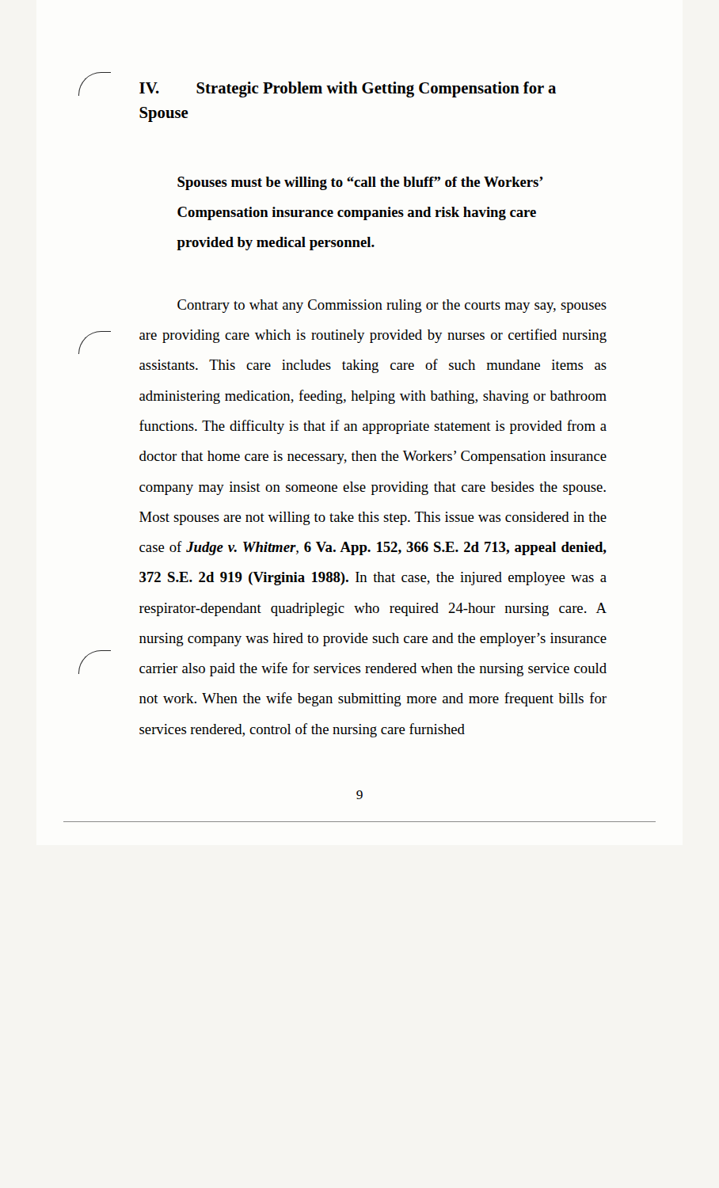IV. Strategic Problem with Getting Compensation for a Spouse
Spouses must be willing to “call the bluff” of the Workers’ Compensation insurance companies and risk having care provided by medical personnel.
Contrary to what any Commission ruling or the courts may say, spouses are providing care which is routinely provided by nurses or certified nursing assistants. This care includes taking care of such mundane items as administering medication, feeding, helping with bathing, shaving or bathroom functions. The difficulty is that if an appropriate statement is provided from a doctor that home care is necessary, then the Workers’ Compensation insurance company may insist on someone else providing that care besides the spouse. Most spouses are not willing to take this step. This issue was considered in the case of Judge v. Whitmer, 6 Va. App. 152, 366 S.E. 2d 713, appeal denied, 372 S.E. 2d 919 (Virginia 1988). In that case, the injured employee was a respirator-dependant quadriplegic who required 24-hour nursing care. A nursing company was hired to provide such care and the employer’s insurance carrier also paid the wife for services rendered when the nursing service could not work. When the wife began submitting more and more frequent bills for services rendered, control of the nursing care furnished
9